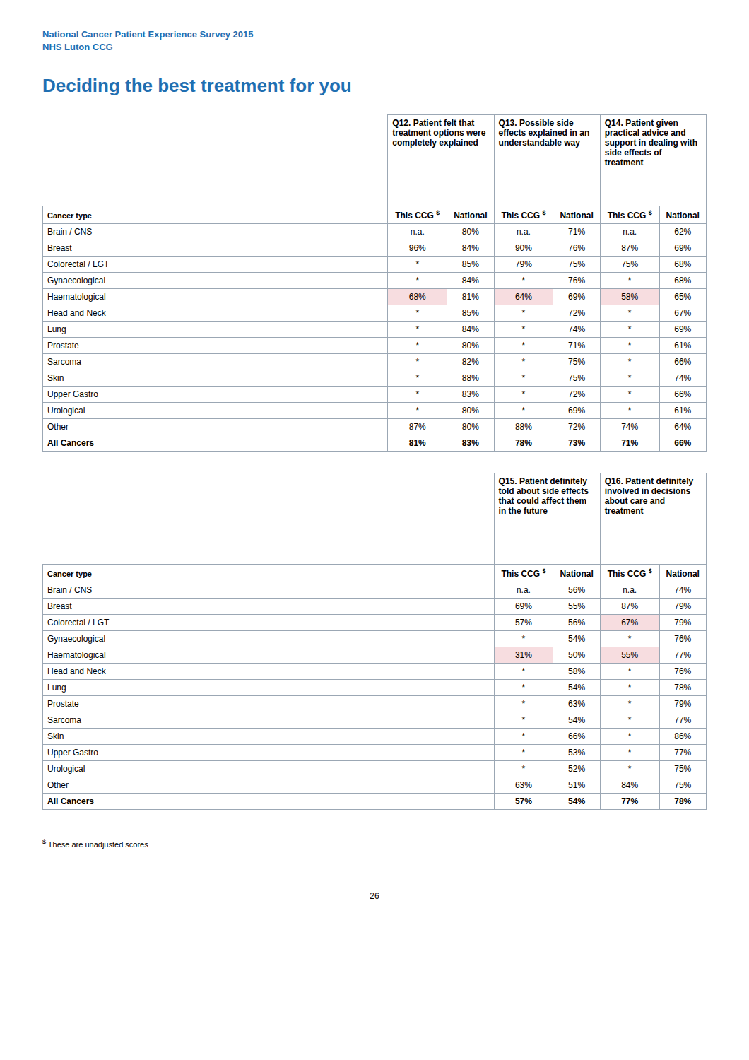National Cancer Patient Experience Survey 2015
NHS Luton CCG
Deciding the best treatment for you
| | Q12. Patient felt that treatment options were completely explained | Q13. Possible side effects explained in an understandable way | Q14. Patient given practical advice and support in dealing with side effects of treatment |
| --- | --- | --- | --- |
| Cancer type | This CCG $ | National | This CCG $ | National | This CCG $ | National |
| Brain / CNS | n.a. | 80% | n.a. | 71% | n.a. | 62% |
| Breast | 96% | 84% | 90% | 76% | 87% | 69% |
| Colorectal / LGT | * | 85% | 79% | 75% | 75% | 68% |
| Gynaecological | * | 84% | * | 76% | * | 68% |
| Haematological | 68% | 81% | 64% | 69% | 58% | 65% |
| Head and Neck | * | 85% | * | 72% | * | 67% |
| Lung | * | 84% | * | 74% | * | 69% |
| Prostate | * | 80% | * | 71% | * | 61% |
| Sarcoma | * | 82% | * | 75% | * | 66% |
| Skin | * | 88% | * | 75% | * | 74% |
| Upper Gastro | * | 83% | * | 72% | * | 66% |
| Urological | * | 80% | * | 69% | * | 61% |
| Other | 87% | 80% | 88% | 72% | 74% | 64% |
| All Cancers | 81% | 83% | 78% | 73% | 71% | 66% |
| | Q15. Patient definitely told about side effects that could affect them in the future | Q16. Patient definitely involved in decisions about care and treatment |
| --- | --- | --- |
| Cancer type | This CCG $ | National | This CCG $ | National |
| Brain / CNS | n.a. | 56% | n.a. | 74% |
| Breast | 69% | 55% | 87% | 79% |
| Colorectal / LGT | 57% | 56% | 67% | 79% |
| Gynaecological | * | 54% | * | 76% |
| Haematological | 31% | 50% | 55% | 77% |
| Head and Neck | * | 58% | * | 76% |
| Lung | * | 54% | * | 78% |
| Prostate | * | 63% | * | 79% |
| Sarcoma | * | 54% | * | 77% |
| Skin | * | 66% | * | 86% |
| Upper Gastro | * | 53% | * | 77% |
| Urological | * | 52% | * | 75% |
| Other | 63% | 51% | 84% | 75% |
| All Cancers | 57% | 54% | 77% | 78% |
$ These are unadjusted scores
26